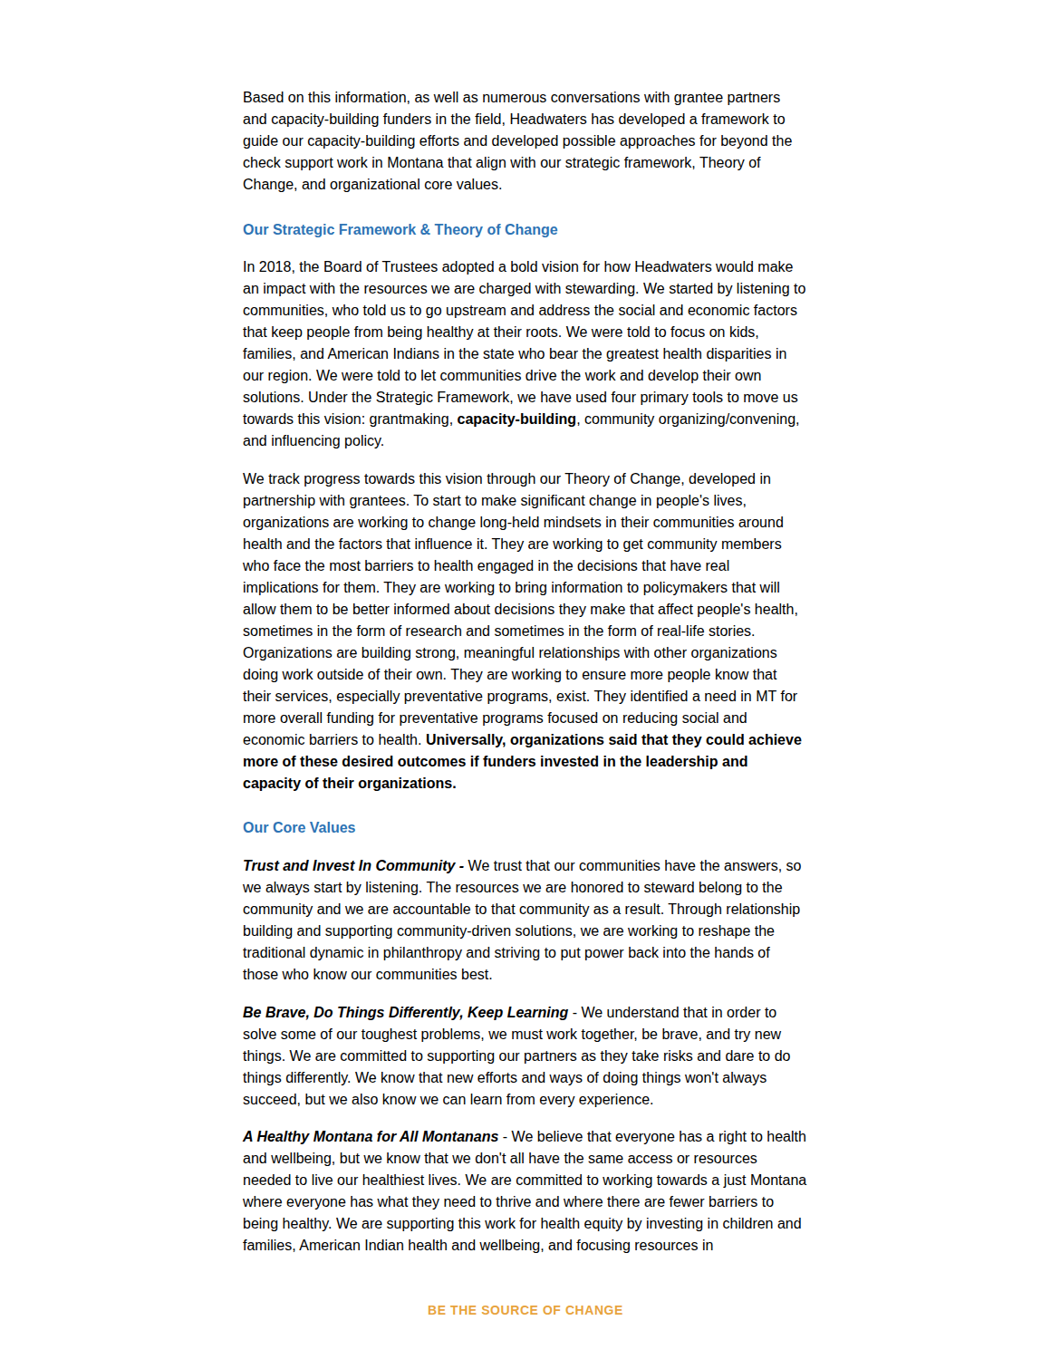Based on this information, as well as numerous conversations with grantee partners and capacity-building funders in the field, Headwaters has developed a framework to guide our capacity-building efforts and developed possible approaches for beyond the check support work in Montana that align with our strategic framework, Theory of Change, and organizational core values.
Our Strategic Framework & Theory of Change
In 2018, the Board of Trustees adopted a bold vision for how Headwaters would make an impact with the resources we are charged with stewarding. We started by listening to communities, who told us to go upstream and address the social and economic factors that keep people from being healthy at their roots. We were told to focus on kids, families, and American Indians in the state who bear the greatest health disparities in our region. We were told to let communities drive the work and develop their own solutions. Under the Strategic Framework, we have used four primary tools to move us towards this vision: grantmaking, capacity-building, community organizing/convening, and influencing policy.
We track progress towards this vision through our Theory of Change, developed in partnership with grantees. To start to make significant change in people's lives, organizations are working to change long-held mindsets in their communities around health and the factors that influence it. They are working to get community members who face the most barriers to health engaged in the decisions that have real implications for them. They are working to bring information to policymakers that will allow them to be better informed about decisions they make that affect people's health, sometimes in the form of research and sometimes in the form of real-life stories. Organizations are building strong, meaningful relationships with other organizations doing work outside of their own. They are working to ensure more people know that their services, especially preventative programs, exist. They identified a need in MT for more overall funding for preventative programs focused on reducing social and economic barriers to health. Universally, organizations said that they could achieve more of these desired outcomes if funders invested in the leadership and capacity of their organizations.
Our Core Values
Trust and Invest In Community - We trust that our communities have the answers, so we always start by listening. The resources we are honored to steward belong to the community and we are accountable to that community as a result. Through relationship building and supporting community-driven solutions, we are working to reshape the traditional dynamic in philanthropy and striving to put power back into the hands of those who know our communities best.
Be Brave, Do Things Differently, Keep Learning - We understand that in order to solve some of our toughest problems, we must work together, be brave, and try new things. We are committed to supporting our partners as they take risks and dare to do things differently. We know that new efforts and ways of doing things won't always succeed, but we also know we can learn from every experience.
A Healthy Montana for All Montanans - We believe that everyone has a right to health and wellbeing, but we know that we don't all have the same access or resources needed to live our healthiest lives. We are committed to working towards a just Montana where everyone has what they need to thrive and where there are fewer barriers to being healthy. We are supporting this work for health equity by investing in children and families, American Indian health and wellbeing, and focusing resources in
BE THE SOURCE OF CHANGE